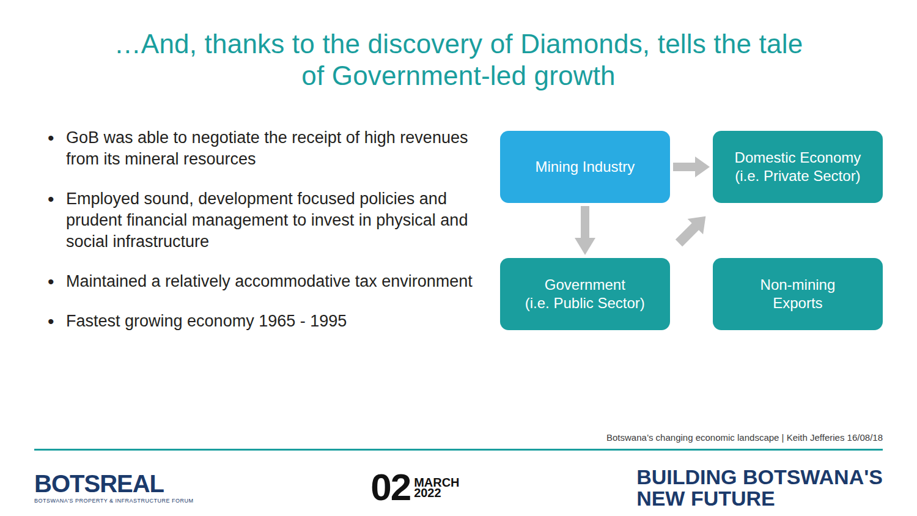…And, thanks to the discovery of Diamonds, tells the tale
of Government-led growth
GoB was able to negotiate the receipt of high revenues from its mineral resources
Employed sound, development focused policies and prudent financial management to invest in physical and social infrastructure
Maintained a relatively accommodative tax environment
Fastest growing economy 1965 - 1995
Mining Industry
Domestic Economy
(i.e. Private Sector)
Government
(i.e. Public Sector)
Non-mining
Exports
Botswana’s changing economic landscape | Keith Jefferies 16/08/18
BOTS REAL
Botswana's Property & Infrastructure Forum
02 MARCH 2022
BUILDING BOTSWANA'S
NEW FUTURE